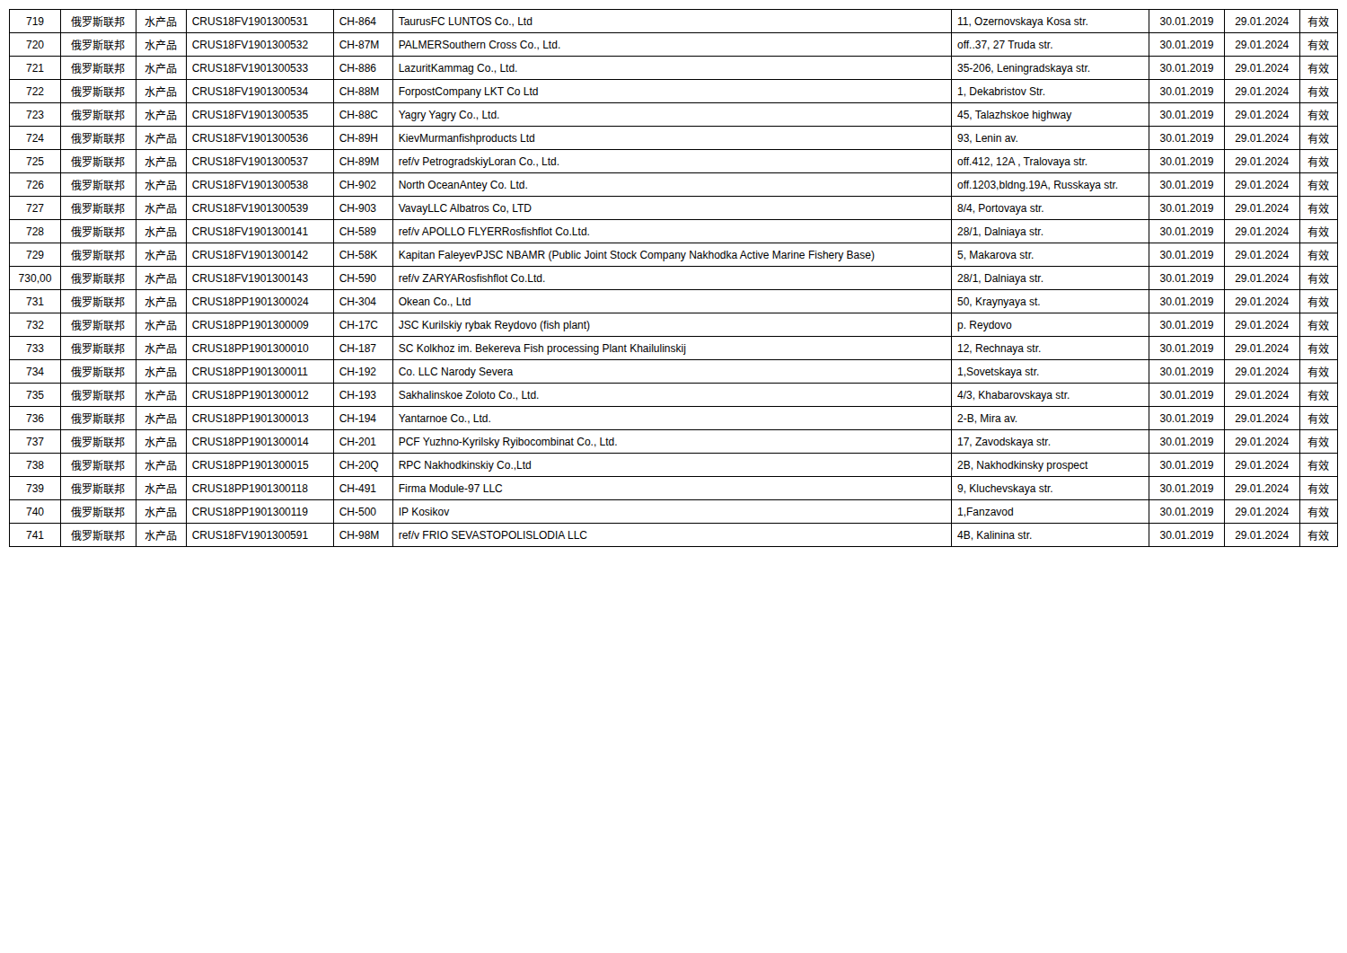| 719 | 俄罗斯联邦 | 水产品 | CRUS18FV1901300531 | CH-864 | TaurusFC LUNTOS Co., Ltd | 11, Ozernovskaya Kosa str. | 30.01.2019 | 29.01.2024 | 有效 |
| 720 | 俄罗斯联邦 | 水产品 | CRUS18FV1901300532 | CH-87M | PALMERSouthern Cross Co., Ltd. | off..37, 27 Truda str. | 30.01.2019 | 29.01.2024 | 有效 |
| 721 | 俄罗斯联邦 | 水产品 | CRUS18FV1901300533 | CH-886 | LazuritKammag Co., Ltd. | 35-206, Leningradskaya str. | 30.01.2019 | 29.01.2024 | 有效 |
| 722 | 俄罗斯联邦 | 水产品 | CRUS18FV1901300534 | CH-88M | ForpostCompany LKT Co Ltd | 1, Dekabristov Str. | 30.01.2019 | 29.01.2024 | 有效 |
| 723 | 俄罗斯联邦 | 水产品 | CRUS18FV1901300535 | CH-88C | Yagry Yagry Co., Ltd. | 45, Talazhskoe highway | 30.01.2019 | 29.01.2024 | 有效 |
| 724 | 俄罗斯联邦 | 水产品 | CRUS18FV1901300536 | CH-89H | KievMurmanfishproducts Ltd | 93, Lenin av. | 30.01.2019 | 29.01.2024 | 有效 |
| 725 | 俄罗斯联邦 | 水产品 | CRUS18FV1901300537 | CH-89M | ref/v PetrogradskiyLoran Co., Ltd. | off.412, 12A , Tralovaya str. | 30.01.2019 | 29.01.2024 | 有效 |
| 726 | 俄罗斯联邦 | 水产品 | CRUS18FV1901300538 | CH-902 | North OceanAntey Co. Ltd. | off.1203,bldng.19A, Russkaya str. | 30.01.2019 | 29.01.2024 | 有效 |
| 727 | 俄罗斯联邦 | 水产品 | CRUS18FV1901300539 | CH-903 | VavayLLC Albatros Co, LTD | 8/4, Portovaya str. | 30.01.2019 | 29.01.2024 | 有效 |
| 728 | 俄罗斯联邦 | 水产品 | CRUS18FV1901300141 | CH-589 | ref/v APOLLO FLYERRosfishflot Co.Ltd. | 28/1, Dalniaya str. | 30.01.2019 | 29.01.2024 | 有效 |
| 729 | 俄罗斯联邦 | 水产品 | CRUS18FV1901300142 | CH-58K | Kapitan FaleyevPJSC NBAMR (Public Joint Stock Company Nakhodka Active Marine Fishery Base) | 5, Makarova str. | 30.01.2019 | 29.01.2024 | 有效 |
| 730,00 | 俄罗斯联邦 | 水产品 | CRUS18FV1901300143 | CH-590 | ref/v ZARYARosfishflot Co.Ltd. | 28/1, Dalniaya str. | 30.01.2019 | 29.01.2024 | 有效 |
| 731 | 俄罗斯联邦 | 水产品 | CRUS18PP1901300024 | CH-304 | Okean Co., Ltd | 50, Kraynyaya st. | 30.01.2019 | 29.01.2024 | 有效 |
| 732 | 俄罗斯联邦 | 水产品 | CRUS18PP1901300009 | CH-17C | JSC Kurilskiy rybak Reydovo (fish plant) | p. Reydovo | 30.01.2019 | 29.01.2024 | 有效 |
| 733 | 俄罗斯联邦 | 水产品 | CRUS18PP1901300010 | CH-187 | SC Kolkhoz im. Bekereva Fish processing Plant Khailulinskij | 12, Rechnaya str. | 30.01.2019 | 29.01.2024 | 有效 |
| 734 | 俄罗斯联邦 | 水产品 | CRUS18PP1901300011 | CH-192 | Co. LLC Narody Severa | 1,Sovetskaya str. | 30.01.2019 | 29.01.2024 | 有效 |
| 735 | 俄罗斯联邦 | 水产品 | CRUS18PP1901300012 | CH-193 | Sakhalinskoe Zoloto Co., Ltd. | 4/3, Khabarovskaya str. | 30.01.2019 | 29.01.2024 | 有效 |
| 736 | 俄罗斯联邦 | 水产品 | CRUS18PP1901300013 | CH-194 | Yantarnoe Co., Ltd. | 2-B, Mira av. | 30.01.2019 | 29.01.2024 | 有效 |
| 737 | 俄罗斯联邦 | 水产品 | CRUS18PP1901300014 | CH-201 | PCF Yuzhno-Kyrilsky Ryibocombinat Co., Ltd. | 17, Zavodskaya str. | 30.01.2019 | 29.01.2024 | 有效 |
| 738 | 俄罗斯联邦 | 水产品 | CRUS18PP1901300015 | CH-20Q | RPC Nakhodkinskiy Co.,Ltd | 2B, Nakhodkinsky prospect | 30.01.2019 | 29.01.2024 | 有效 |
| 739 | 俄罗斯联邦 | 水产品 | CRUS18PP1901300118 | CH-491 | Firma Module-97 LLC | 9, Kluchevskaya str. | 30.01.2019 | 29.01.2024 | 有效 |
| 740 | 俄罗斯联邦 | 水产品 | CRUS18PP1901300119 | CH-500 | IP Kosikov | 1,Fanzavod | 30.01.2019 | 29.01.2024 | 有效 |
| 741 | 俄罗斯联邦 | 水产品 | CRUS18FV1901300591 | CH-98M | ref/v FRIO SEVASTOPOLISLODIA LLC | 4B, Kalinina str. | 30.01.2019 | 29.01.2024 | 有效 |